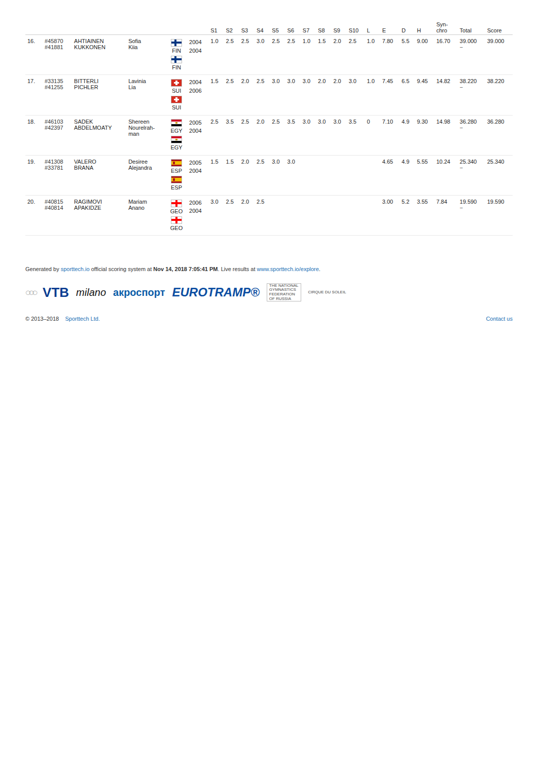| | | | | | | S1 | S2 | S3 | S4 | S5 | S6 | S7 | S8 | S9 | S10 | L | E | D | H | Syn- chro | Total | Score |
| --- | --- | --- | --- | --- | --- | --- | --- | --- | --- | --- | --- | --- | --- | --- | --- | --- | --- | --- | --- | --- | --- | --- |
| 16. | #45870 #41881 | AHTIAINEN KUKKONEN | Sofia Kiia | FIN FIN | 2004 2004 | 1.0 | 2.5 | 2.5 | 3.0 | 2.5 | 2.5 | 1.0 | 1.5 | 2.0 | 2.5 | 1.0 | 7.80 | 5.5 | 9.00 | 16.70 | 39.000 − | 39.000 |
| 17. | #33135 #41255 | BITTERLI PICHLER | Lavinia Lia | SUI SUI | 2004 2006 | 1.5 | 2.5 | 2.0 | 2.5 | 3.0 | 3.0 | 3.0 | 2.0 | 2.0 | 3.0 | 1.0 | 7.45 | 6.5 | 9.45 | 14.82 | 38.220 − | 38.220 |
| 18. | #46103 #42397 | SADEK ABDELMOATY | Shereen Nourelrah- man | EGY EGY | 2005 2004 | 2.5 | 3.5 | 2.5 | 2.0 | 2.5 | 3.5 | 3.0 | 3.0 | 3.0 | 3.5 | 0 | 7.10 | 4.9 | 9.30 | 14.98 | 36.280 − | 36.280 |
| 19. | #41308 #33781 | VALERO BRANA | Desiree Alejandra | ESP ESP | 2005 2004 | 1.5 | 1.5 | 2.0 | 2.5 | 3.0 | 3.0 | | | | | | 4.65 | 4.9 | 5.55 | 10.24 | 25.340 − | 25.340 |
| 20. | #40815 #40814 | RAGIMOVI APAKIDZE | Mariam Anano | GEO GEO | 2006 2004 | 3.0 | 2.5 | 2.0 | 2.5 | | | | | | | | 3.00 | 5.2 | 3.55 | 7.84 | 19.590 − | 19.590 |
Generated by sporttech.io official scoring system at Nov 14, 2018 7:05:41 PM. Live results at www.sporttech.io/explore.
◌◌◌ VTB milano акроспорт EUROTRAMP® THE NATIONAL
GYMNASTICS
FEDERATION
OF RUSSIA CIRQUE DU SOLEIL
© 2013–2018 Sporttech Ltd. Contact us